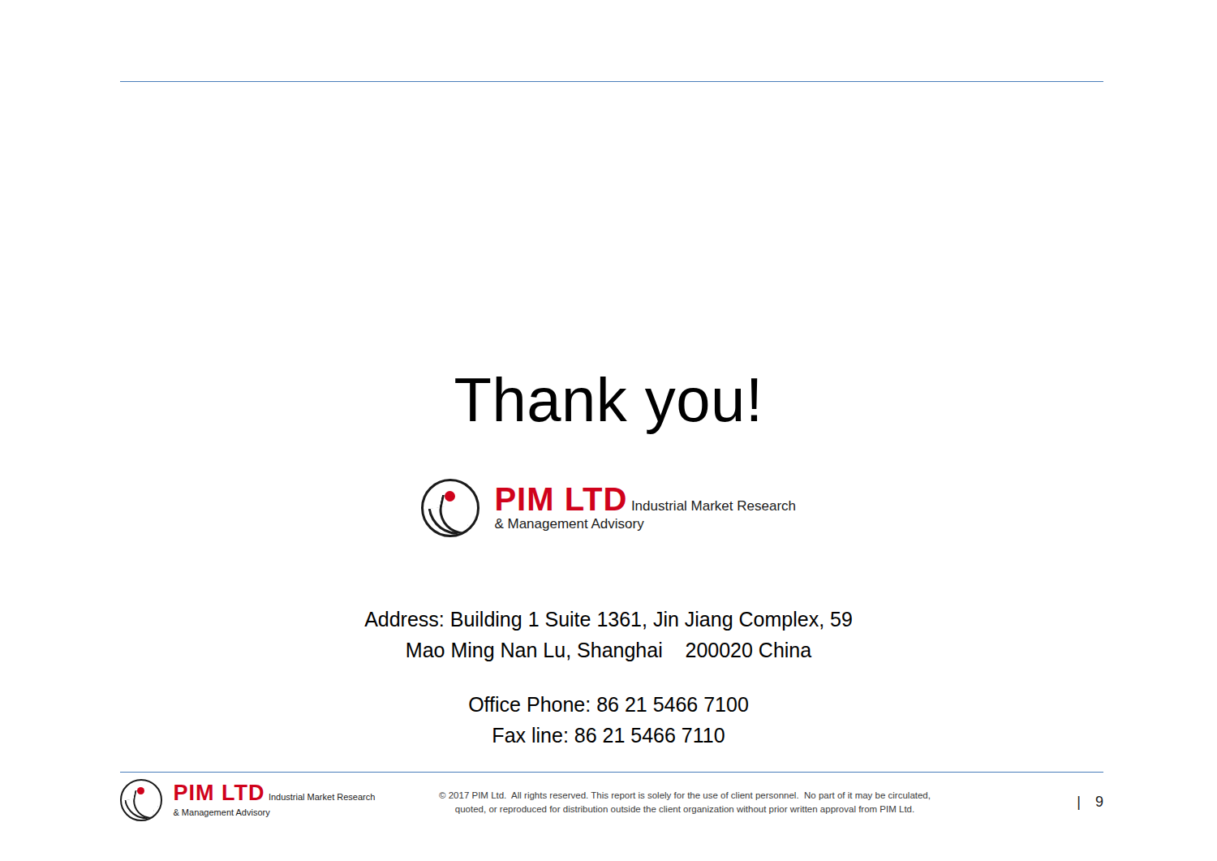Thank you!
PIM LTD Industrial Market Research
& Management Advisory
Address: Building 1 Suite 1361, Jin Jiang Complex, 59
Mao Ming Nan Lu, Shanghai 200020 China
Office Phone: 86 21 5466 7100
Fax line: 86 21 5466 7110
PIM LTD Industrial Market Research
& Management Advisory
© 2017 PIM Ltd. All rights reserved. This report is solely for the use of client personnel. No part of it may be circulated,
quoted, or reproduced for distribution outside the client organization without prior written approval from PIM Ltd.
|9